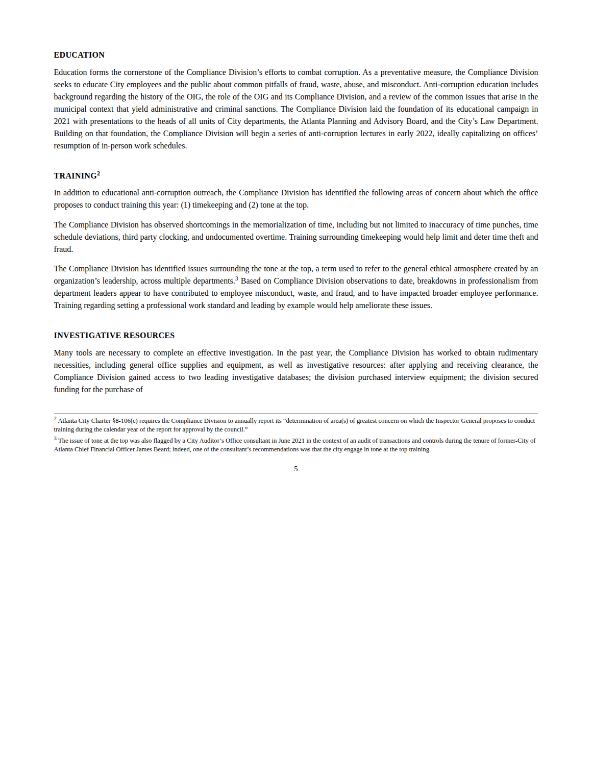EDUCATION
Education forms the cornerstone of the Compliance Division’s efforts to combat corruption. As a preventative measure, the Compliance Division seeks to educate City employees and the public about common pitfalls of fraud, waste, abuse, and misconduct. Anti-corruption education includes background regarding the history of the OIG, the role of the OIG and its Compliance Division, and a review of the common issues that arise in the municipal context that yield administrative and criminal sanctions. The Compliance Division laid the foundation of its educational campaign in 2021 with presentations to the heads of all units of City departments, the Atlanta Planning and Advisory Board, and the City’s Law Department. Building on that foundation, the Compliance Division will begin a series of anti-corruption lectures in early 2022, ideally capitalizing on offices’ resumption of in-person work schedules.
TRAINING2
In addition to educational anti-corruption outreach, the Compliance Division has identified the following areas of concern about which the office proposes to conduct training this year: (1) timekeeping and (2) tone at the top.
The Compliance Division has observed shortcomings in the memorialization of time, including but not limited to inaccuracy of time punches, time schedule deviations, third party clocking, and undocumented overtime. Training surrounding timekeeping would help limit and deter time theft and fraud.
The Compliance Division has identified issues surrounding the tone at the top, a term used to refer to the general ethical atmosphere created by an organization’s leadership, across multiple departments.3 Based on Compliance Division observations to date, breakdowns in professionalism from department leaders appear to have contributed to employee misconduct, waste, and fraud, and to have impacted broader employee performance. Training regarding setting a professional work standard and leading by example would help ameliorate these issues.
INVESTIGATIVE RESOURCES
Many tools are necessary to complete an effective investigation. In the past year, the Compliance Division has worked to obtain rudimentary necessities, including general office supplies and equipment, as well as investigative resources: after applying and receiving clearance, the Compliance Division gained access to two leading investigative databases; the division purchased interview equipment; the division secured funding for the purchase of
2 Atlanta City Charter §8-106(c) requires the Compliance Division to annually report its “determination of area(s) of greatest concern on which the Inspector General proposes to conduct training during the calendar year of the report for approval by the council.”
3 The issue of tone at the top was also flagged by a City Auditor’s Office consultant in June 2021 in the context of an audit of transactions and controls during the tenure of former-City of Atlanta Chief Financial Officer James Beard; indeed, one of the consultant’s recommendations was that the city engage in tone at the top training.
5